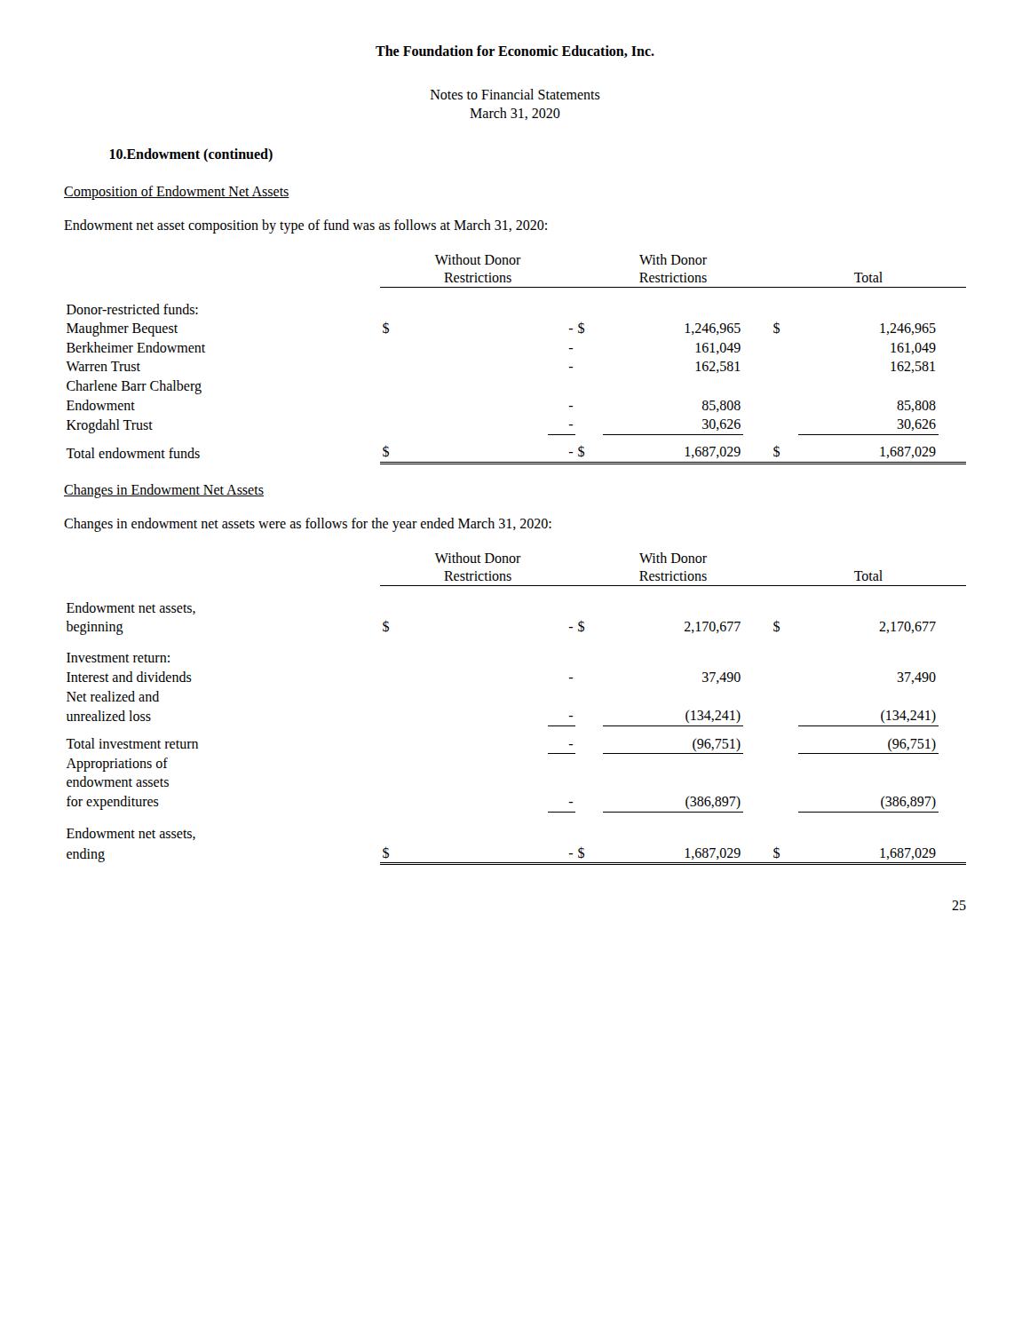The Foundation for Economic Education, Inc.
Notes to Financial Statements
March 31, 2020
10.
Endowment (continued)
Composition of Endowment Net Assets
Endowment net asset composition by type of fund was as follows at March 31, 2020:
| | Without Donor Restrictions | With Donor Restrictions | Total |
| Donor-restricted funds: | |
| Maughmer Bequest | $ | | - | $ | 1,246,965 | | $ | 1,246,965 | |
| Berkheimer Endowment | | | - | | 161,049 | | | 161,049 | |
| Warren Trust | | | - | | 162,581 | | | 162,581 | |
| Charlene Barr Chalberg | |
| Endowment | | | - | | 85,808 | | | 85,808 | |
| Krogdahl Trust | | | - | | 30,626 | | | 30,626 | |
| Total endowment funds | $ | | - | $ | 1,687,029 | | $ | 1,687,029 | |
Changes in Endowment Net Assets
Changes in endowment net assets were as follows for the year ended March 31, 2020:
| | Without Donor Restrictions | With Donor Restrictions | Total |
| Endowment net assets, | |
| beginning | $ | | - | $ | 2,170,677 | | $ | 2,170,677 | |
| Investment return: | |
| Interest and dividends | | | - | | 37,490 | | | 37,490 | |
| Net realized and | |
| unrealized loss | | | - | | (134,241) | | | (134,241) | |
| Total investment return | | | - | | (96,751) | | | (96,751) | |
| Appropriations of | |
| endowment assets | |
| for expenditures | | | - | | (386,897) | | | (386,897) | |
| Endowment net assets, | |
| ending | $ | | - | $ | 1,687,029 | | $ | 1,687,029 | |
25